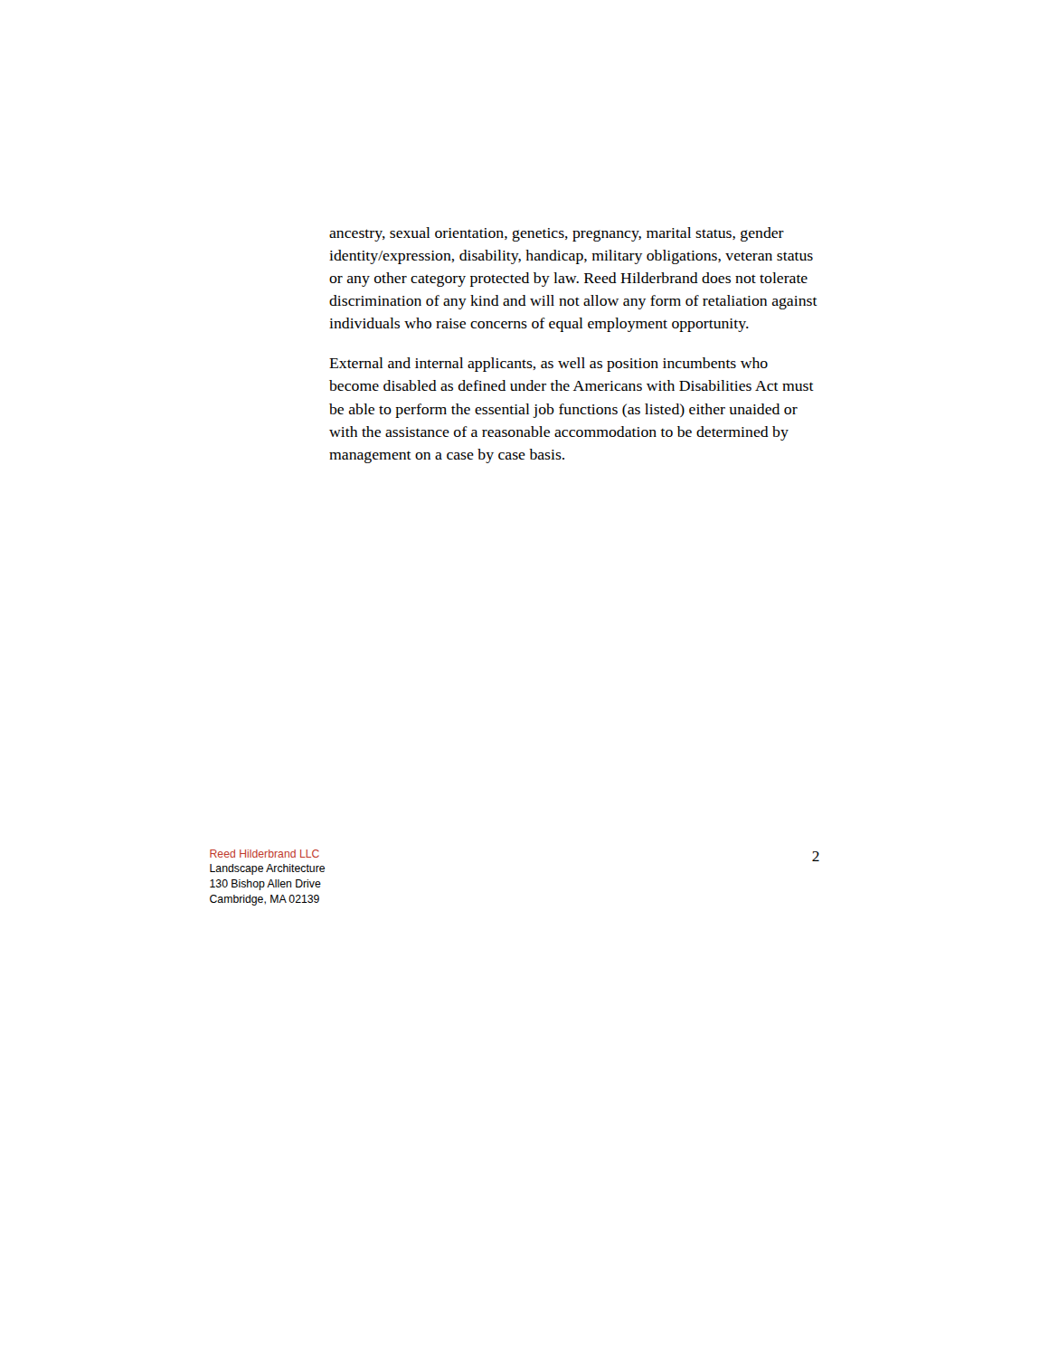ancestry, sexual orientation, genetics, pregnancy, marital status, gender identity/expression, disability, handicap, military obligations, veteran status or any other category protected by law. Reed Hilderbrand does not tolerate discrimination of any kind and will not allow any form of retaliation against individuals who raise concerns of equal employment opportunity.
External and internal applicants, as well as position incumbents who become disabled as defined under the Americans with Disabilities Act must be able to perform the essential job functions (as listed) either unaided or with the assistance of a reasonable accommodation to be determined by management on a case by case basis.
2
Reed Hilderbrand LLC
Landscape Architecture
130 Bishop Allen Drive
Cambridge, MA 02139